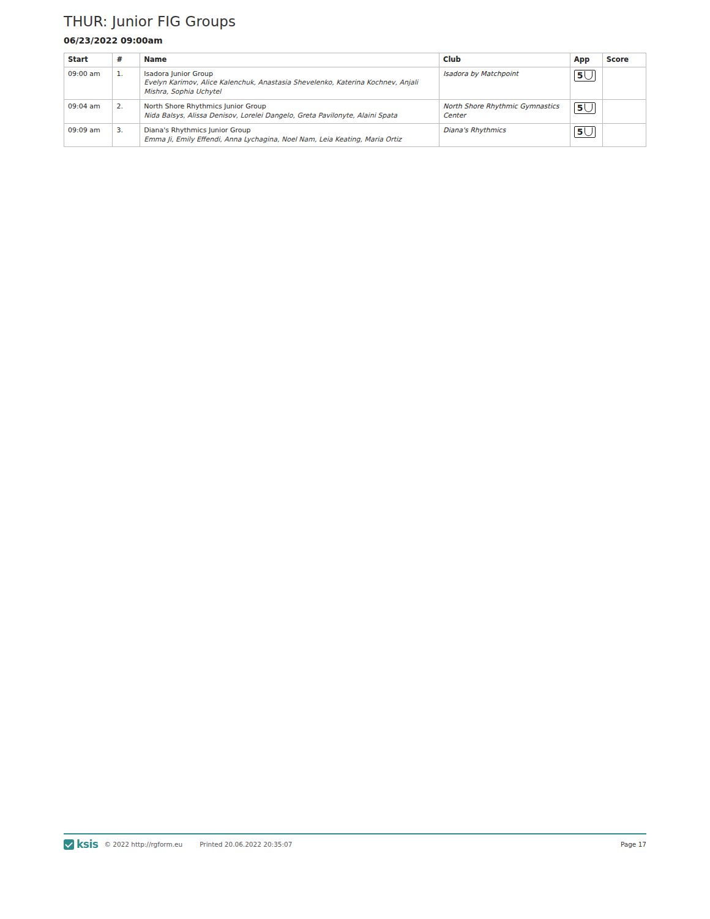THUR: Junior FIG Groups
06/23/2022 09:00am
| Start | # | Name | Club | App | Score |
| --- | --- | --- | --- | --- | --- |
| 09:00 am | 1. | Isadora Junior Group Evelyn Karimov, Alice Kalenchuk, Anastasia Shevelenko, Katerina Kochnev, Anjali Mishra, Sophia Uchytel | Isadora by Matchpoint | 5 | |
| 09:04 am | 2. | North Shore Rhythmics Junior Group Nida Balsys, Alissa Denisov, Lorelei Dangelo, Greta Pavilonyte, Alaini Spata | North Shore Rhythmic Gymnastics Center | 5 | |
| 09:09 am | 3. | Diana's Rhythmics Junior Group Emma Ji, Emily Effendi, Anna Lychagina, Noel Nam, Leia Keating, Maria Ortiz | Diana's Rhythmics | 5 | |
ksis © 2022 http://rgform.eu Printed 20.06.2022 20:35:07
Page 17